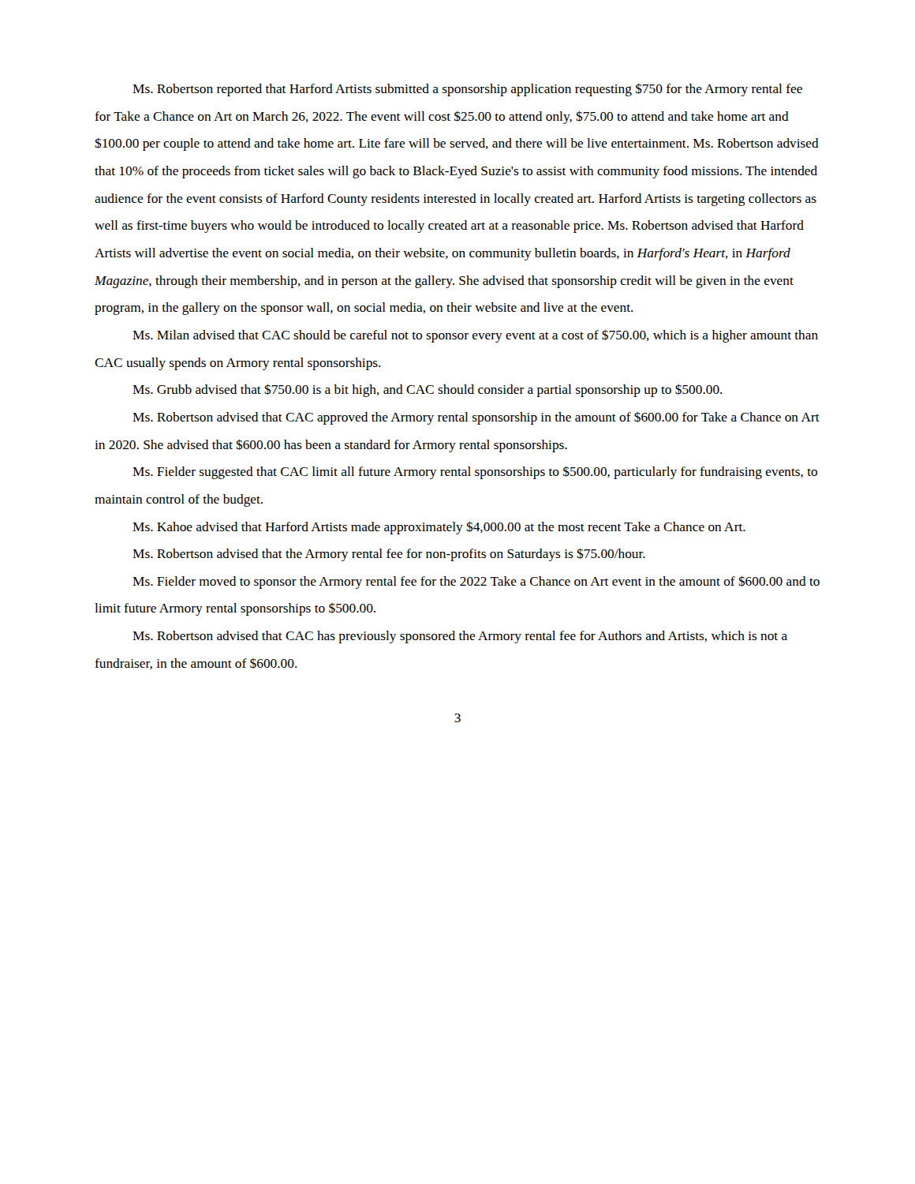Ms. Robertson reported that Harford Artists submitted a sponsorship application requesting $750 for the Armory rental fee for Take a Chance on Art on March 26, 2022. The event will cost $25.00 to attend only, $75.00 to attend and take home art and $100.00 per couple to attend and take home art. Lite fare will be served, and there will be live entertainment. Ms. Robertson advised that 10% of the proceeds from ticket sales will go back to Black-Eyed Suzie's to assist with community food missions. The intended audience for the event consists of Harford County residents interested in locally created art. Harford Artists is targeting collectors as well as first-time buyers who would be introduced to locally created art at a reasonable price. Ms. Robertson advised that Harford Artists will advertise the event on social media, on their website, on community bulletin boards, in Harford's Heart, in Harford Magazine, through their membership, and in person at the gallery. She advised that sponsorship credit will be given in the event program, in the gallery on the sponsor wall, on social media, on their website and live at the event.
Ms. Milan advised that CAC should be careful not to sponsor every event at a cost of $750.00, which is a higher amount than CAC usually spends on Armory rental sponsorships.
Ms. Grubb advised that $750.00 is a bit high, and CAC should consider a partial sponsorship up to $500.00.
Ms. Robertson advised that CAC approved the Armory rental sponsorship in the amount of $600.00 for Take a Chance on Art in 2020. She advised that $600.00 has been a standard for Armory rental sponsorships.
Ms. Fielder suggested that CAC limit all future Armory rental sponsorships to $500.00, particularly for fundraising events, to maintain control of the budget.
Ms. Kahoe advised that Harford Artists made approximately $4,000.00 at the most recent Take a Chance on Art.
Ms. Robertson advised that the Armory rental fee for non-profits on Saturdays is $75.00/hour.
Ms. Fielder moved to sponsor the Armory rental fee for the 2022 Take a Chance on Art event in the amount of $600.00 and to limit future Armory rental sponsorships to $500.00.
Ms. Robertson advised that CAC has previously sponsored the Armory rental fee for Authors and Artists, which is not a fundraiser, in the amount of $600.00.
3